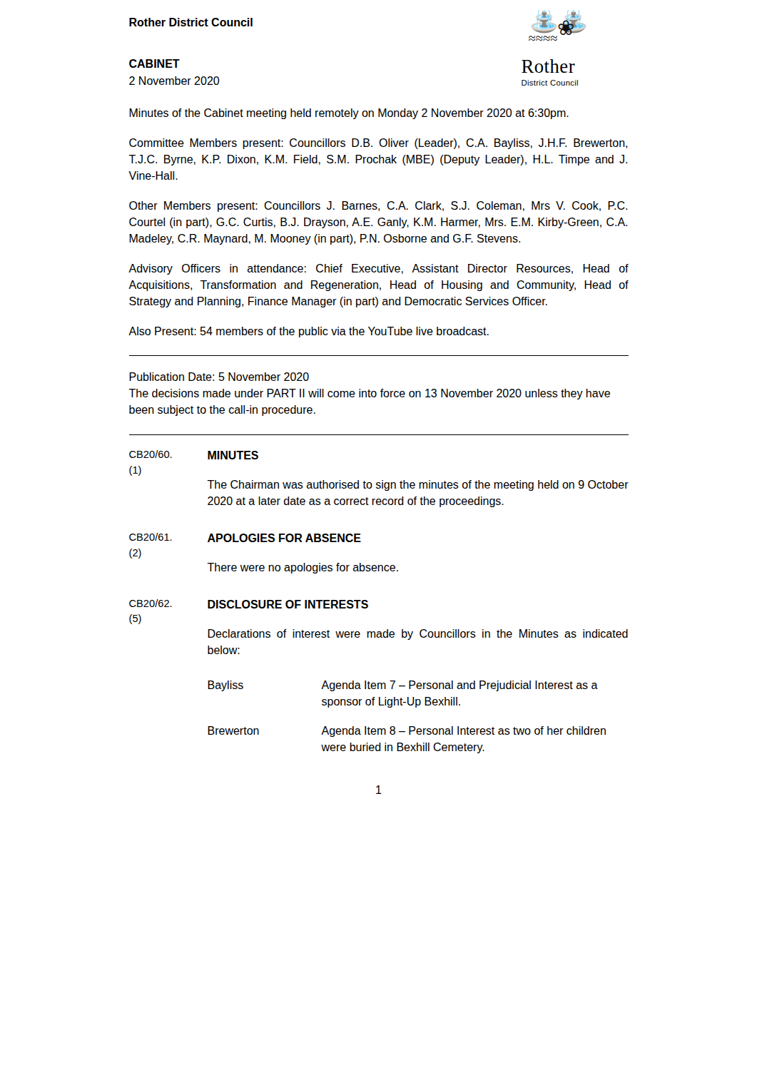Rother District Council
CABINET
2 November 2020
⛲⛲ ❀ ≈≈≈≈
Rother
District Council
Minutes of the Cabinet meeting held remotely on Monday 2 November 2020 at 6:30pm.
Committee Members present: Councillors D.B. Oliver (Leader), C.A. Bayliss, J.H.F. Brewerton, T.J.C. Byrne, K.P. Dixon, K.M. Field, S.M. Prochak (MBE) (Deputy Leader), H.L. Timpe and J. Vine-Hall.
Other Members present: Councillors J. Barnes, C.A. Clark, S.J. Coleman, Mrs V. Cook, P.C. Courtel (in part), G.C. Curtis, B.J. Drayson, A.E. Ganly, K.M. Harmer, Mrs. E.M. Kirby-Green, C.A. Madeley, C.R. Maynard, M. Mooney (in part), P.N. Osborne and G.F. Stevens.
Advisory Officers in attendance: Chief Executive, Assistant Director Resources, Head of Acquisitions, Transformation and Regeneration, Head of Housing and Community, Head of Strategy and Planning, Finance Manager (in part) and Democratic Services Officer.
Also Present: 54 members of the public via the YouTube live broadcast.
Publication Date: 5 November 2020
The decisions made under PART II will come into force on 13 November 2020 unless they have been subject to the call-in procedure.
CB20/60. (1)
Minutes
The Chairman was authorised to sign the minutes of the meeting held on 9 October 2020 at a later date as a correct record of the proceedings.
CB20/61. (2)
Apologies for Absence
There were no apologies for absence.
CB20/62. (5)
Disclosure of Interests
Declarations of interest were made by Councillors in the Minutes as indicated below:
| Bayliss | Agenda Item 7 – Personal and Prejudicial Interest as a sponsor of Light-Up Bexhill. |
| Brewerton | Agenda Item 8 – Personal Interest as two of her children were buried in Bexhill Cemetery. |
1